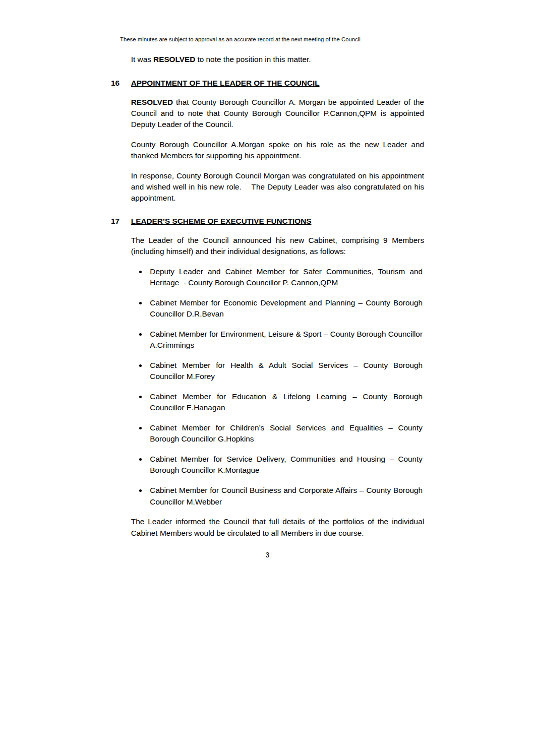These minutes are subject to approval as an accurate record at the next meeting of the Council
It was RESOLVED to note the position in this matter.
16
APPOINTMENT OF THE LEADER OF THE COUNCIL
RESOLVED that County Borough Councillor A. Morgan be appointed Leader of the Council and to note that County Borough Councillor P.Cannon,QPM is appointed Deputy Leader of the Council.
County Borough Councillor A.Morgan spoke on his role as the new Leader and thanked Members for supporting his appointment.
In response, County Borough Council Morgan was congratulated on his appointment and wished well in his new role. The Deputy Leader was also congratulated on his appointment.
17
LEADER’S SCHEME OF EXECUTIVE FUNCTIONS
The Leader of the Council announced his new Cabinet, comprising 9 Members (including himself) and their individual designations, as follows:
Deputy Leader and Cabinet Member for Safer Communities, Tourism and Heritage - County Borough Councillor P. Cannon,QPM
Cabinet Member for Economic Development and Planning – County Borough Councillor D.R.Bevan
Cabinet Member for Environment, Leisure & Sport – County Borough Councillor A.Crimmings
Cabinet Member for Health & Adult Social Services – County Borough Councillor M.Forey
Cabinet Member for Education & Lifelong Learning – County Borough Councillor E.Hanagan
Cabinet Member for Children’s Social Services and Equalities – County Borough Councillor G.Hopkins
Cabinet Member for Service Delivery, Communities and Housing – County Borough Councillor K.Montague
Cabinet Member for Council Business and Corporate Affairs – County Borough Councillor M.Webber
The Leader informed the Council that full details of the portfolios of the individual Cabinet Members would be circulated to all Members in due course.
3